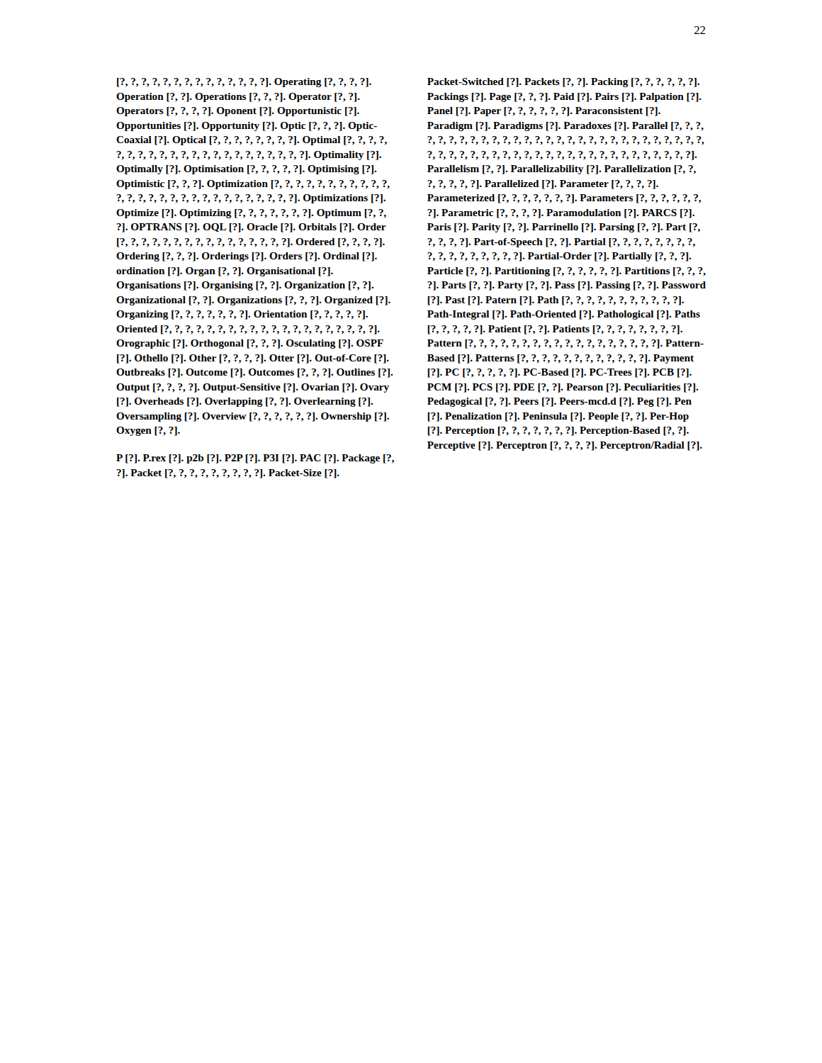22
[?, ?, ?, ?, ?, ?, ?, ?, ?, ?, ?, ?, ?, ?]. Operating [?, ?, ?, ?]. Operation [?, ?]. Operations [?, ?, ?]. Operator [?, ?]. Operators [?, ?, ?, ?]. Oponent [?]. Opportunistic [?]. Opportunities [?]. Opportunity [?]. Optic [?, ?, ?]. Optic-Coaxial [?]. Optical [?, ?, ?, ?, ?, ?, ?, ?]. Optimal [?, ?, ?, ?, ?, ?, ?, ?, ?, ?, ?, ?, ?, ?, ?, ?, ?, ?, ?, ?, ?, ?]. Optimality [?]. Optimally [?]. Optimisation [?, ?, ?, ?, ?]. Optimising [?]. Optimistic [?, ?, ?]. Optimization [?, ?, ?, ?, ?, ?, ?, ?, ?, ?, ?, ?, ?, ?, ?, ?, ?, ?, ?, ?, ?, ?, ?, ?, ?, ?, ?, ?]. Optimizations [?]. Optimize [?]. Optimizing [?, ?, ?, ?, ?, ?, ?]. Optimum [?, ?, ?]. OPTRANS [?]. OQL [?]. Oracle [?]. Orbitals [?]. Order [?, ?, ?, ?, ?, ?, ?, ?, ?, ?, ?, ?, ?, ?, ?, ?]. Ordered [?, ?, ?, ?]. Ordering [?, ?, ?]. Orderings [?]. Orders [?]. Ordinal [?]. ordination [?]. Organ [?, ?]. Organisational [?]. Organisations [?]. Organising [?, ?]. Organization [?, ?]. Organizational [?, ?]. Organizations [?, ?, ?]. Organized [?]. Organizing [?, ?, ?, ?, ?, ?, ?]. Orientation [?, ?, ?, ?, ?]. Oriented [?, ?, ?, ?, ?, ?, ?, ?, ?, ?, ?, ?, ?, ?, ?, ?, ?, ?, ?, ?]. Orographic [?]. Orthogonal [?, ?, ?]. Osculating [?]. OSPF [?]. Othello [?]. Other [?, ?, ?, ?]. Otter [?]. Out-of-Core [?]. Outbreaks [?]. Outcome [?]. Outcomes [?, ?, ?]. Outlines [?]. Output [?, ?, ?, ?]. Output-Sensitive [?]. Ovarian [?]. Ovary [?]. Overheads [?]. Overlapping [?, ?]. Overlearning [?]. Oversampling [?]. Overview [?, ?, ?, ?, ?, ?]. Ownership [?]. Oxygen [?, ?].
P [?]. P.rex [?]. p2b [?]. P2P [?]. P3I [?]. PAC [?]. Package [?, ?]. Packet [?, ?, ?, ?, ?, ?, ?, ?, ?]. Packet-Size [?].
Packet-Switched [?]. Packets [?, ?]. Packing [?, ?, ?, ?, ?, ?]. Packings [?]. Page [?, ?, ?]. Paid [?]. Pairs [?]. Palpation [?]. Panel [?]. Paper [?, ?, ?, ?, ?, ?]. Paraconsistent [?]. Paradigm [?]. Paradigms [?]. Paradoxes [?]. Parallel [?, ?, ?, ?, ?, ?, ?, ?, ?, ?, ?, ?, ?, ?, ?, ?, ?, ?, ?, ?, ?, ?, ?, ?, ?, ?, ?, ?, ?, ?, ?, ?, ?, ?, ?, ?, ?, ?, ?, ?, ?, ?, ?, ?, ?, ?, ?, ?, ?, ?, ?, ?, ?, ?]. Parallelism [?, ?]. Parallelizability [?]. Parallelization [?, ?, ?, ?, ?, ?, ?]. Parallelized [?]. Parameter [?, ?, ?, ?]. Parameterized [?, ?, ?, ?, ?, ?, ?]. Parameters [?, ?, ?, ?, ?, ?, ?]. Parametric [?, ?, ?, ?]. Paramodulation [?]. PARCS [?]. Paris [?]. Parity [?, ?]. Parrinello [?]. Parsing [?, ?]. Part [?, ?, ?, ?, ?]. Part-of-Speech [?, ?]. Partial [?, ?, ?, ?, ?, ?, ?, ?, ?, ?, ?, ?, ?, ?, ?, ?, ?]. Partial-Order [?]. Partially [?, ?, ?]. Particle [?, ?]. Partitioning [?, ?, ?, ?, ?, ?]. Partitions [?, ?, ?, ?]. Parts [?, ?]. Party [?, ?]. Pass [?]. Passing [?, ?]. Password [?]. Past [?]. Patern [?]. Path [?, ?, ?, ?, ?, ?, ?, ?, ?, ?, ?]. Path-Integral [?]. Path-Oriented [?]. Pathological [?]. Paths [?, ?, ?, ?, ?]. Patient [?, ?]. Patients [?, ?, ?, ?, ?, ?, ?, ?]. Pattern [?, ?, ?, ?, ?, ?, ?, ?, ?, ?, ?, ?, ?, ?, ?, ?, ?, ?]. Pattern-Based [?]. Patterns [?, ?, ?, ?, ?, ?, ?, ?, ?, ?, ?, ?]. Payment [?]. PC [?, ?, ?, ?, ?]. PC-Based [?]. PC-Trees [?]. PCB [?]. PCM [?]. PCS [?]. PDE [?, ?]. Pearson [?]. Peculiarities [?]. Pedagogical [?, ?]. Peers [?]. Peers-mcd.d [?]. Peg [?]. Pen [?]. Penalization [?]. Peninsula [?]. People [?, ?]. Per-Hop [?]. Perception [?, ?, ?, ?, ?, ?, ?]. Perception-Based [?, ?]. Perceptive [?]. Perceptron [?, ?, ?, ?]. Perceptron/Radial [?].